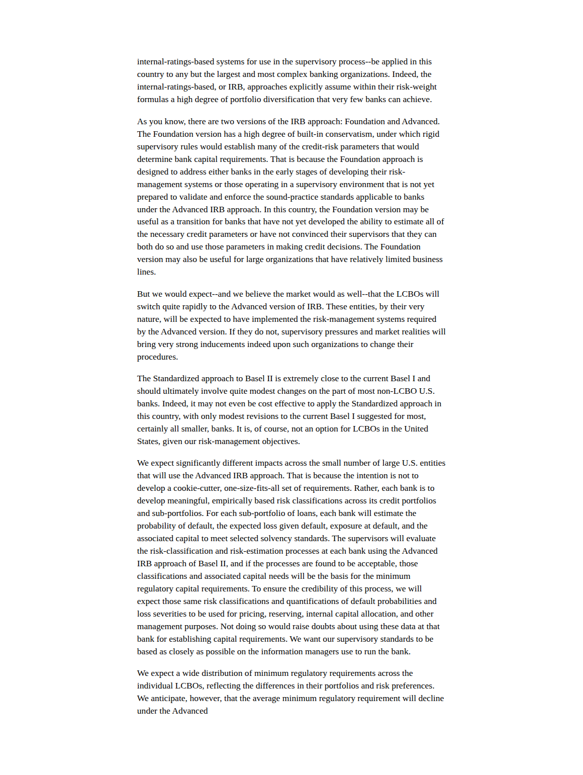internal-ratings-based systems for use in the supervisory process--be applied in this country to any but the largest and most complex banking organizations. Indeed, the internal-ratings-based, or IRB, approaches explicitly assume within their risk-weight formulas a high degree of portfolio diversification that very few banks can achieve.
As you know, there are two versions of the IRB approach: Foundation and Advanced. The Foundation version has a high degree of built-in conservatism, under which rigid supervisory rules would establish many of the credit-risk parameters that would determine bank capital requirements. That is because the Foundation approach is designed to address either banks in the early stages of developing their risk-management systems or those operating in a supervisory environment that is not yet prepared to validate and enforce the sound-practice standards applicable to banks under the Advanced IRB approach. In this country, the Foundation version may be useful as a transition for banks that have not yet developed the ability to estimate all of the necessary credit parameters or have not convinced their supervisors that they can both do so and use those parameters in making credit decisions. The Foundation version may also be useful for large organizations that have relatively limited business lines.
But we would expect--and we believe the market would as well--that the LCBOs will switch quite rapidly to the Advanced version of IRB. These entities, by their very nature, will be expected to have implemented the risk-management systems required by the Advanced version. If they do not, supervisory pressures and market realities will bring very strong inducements indeed upon such organizations to change their procedures.
The Standardized approach to Basel II is extremely close to the current Basel I and should ultimately involve quite modest changes on the part of most non-LCBO U.S. banks. Indeed, it may not even be cost effective to apply the Standardized approach in this country, with only modest revisions to the current Basel I suggested for most, certainly all smaller, banks. It is, of course, not an option for LCBOs in the United States, given our risk-management objectives.
We expect significantly different impacts across the small number of large U.S. entities that will use the Advanced IRB approach. That is because the intention is not to develop a cookie-cutter, one-size-fits-all set of requirements. Rather, each bank is to develop meaningful, empirically based risk classifications across its credit portfolios and sub-portfolios. For each sub-portfolio of loans, each bank will estimate the probability of default, the expected loss given default, exposure at default, and the associated capital to meet selected solvency standards. The supervisors will evaluate the risk-classification and risk-estimation processes at each bank using the Advanced IRB approach of Basel II, and if the processes are found to be acceptable, those classifications and associated capital needs will be the basis for the minimum regulatory capital requirements. To ensure the credibility of this process, we will expect those same risk classifications and quantifications of default probabilities and loss severities to be used for pricing, reserving, internal capital allocation, and other management purposes. Not doing so would raise doubts about using these data at that bank for establishing capital requirements. We want our supervisory standards to be based as closely as possible on the information managers use to run the bank.
We expect a wide distribution of minimum regulatory requirements across the individual LCBOs, reflecting the differences in their portfolios and risk preferences. We anticipate, however, that the average minimum regulatory requirement will decline under the Advanced